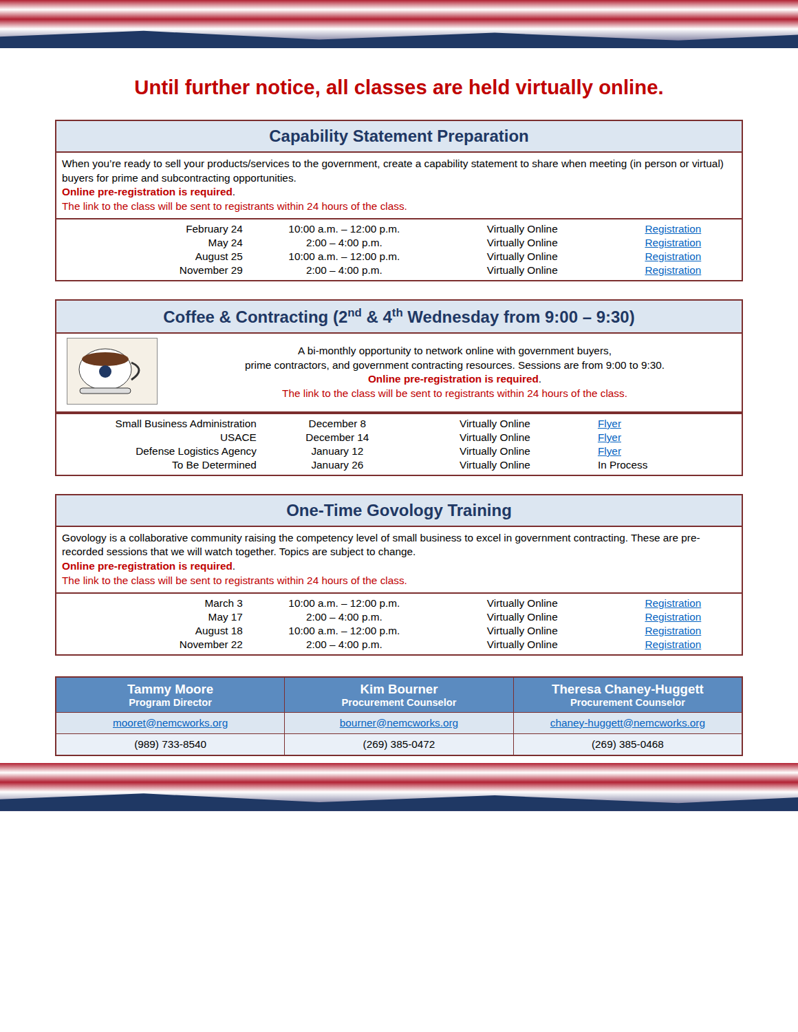Until further notice, all classes are held virtually online.
| Capability Statement Preparation |
| --- |
| When you’re ready to sell your products/services to the government, create a capability statement to share when meeting (in person or virtual) buyers for prime and subcontracting opportunities. Online pre-registration is required . The link to the class will be sent to registrants within 24 hours of the class. |
| / February 24 / 10:00 a.m. – 12:00 p.m. / Virtually Online / Registration / / May 24 / 2:00 – 4:00 p.m. / Virtually Online / Registration / / August 25 / 10:00 a.m. – 12:00 p.m. / Virtually Online / Registration / / November 29 / 2:00 – 4:00 p.m. / Virtually Online / Registration / |
| Coffee & Contracting (2 nd & 4 th Wednesday from 9:00 – 9:30) |
| --- |
| / / A bi-monthly opportunity to network online with government buyers, prime contractors, and government contracting resources. Sessions are from 9:00 to 9:30. Online pre-registration is required . The link to the class will be sent to registrants within 24 hours of the class. / |
| / Small Business Administration / December 8 / Virtually Online / Flyer / / USACE / December 14 / Virtually Online / Flyer / / Defense Logistics Agency / January 12 / Virtually Online / Flyer / / To Be Determined / January 26 / Virtually Online / In Process / |
| One-Time Govology Training |
| --- |
| Govology is a collaborative community raising the competency level of small business to excel in government contracting. These are pre-recorded sessions that we will watch together. Topics are subject to change. Online pre-registration is required . The link to the class will be sent to registrants within 24 hours of the class. |
| / March 3 / 10:00 a.m. – 12:00 p.m. / Virtually Online / Registration / / May 17 / 2:00 – 4:00 p.m. / Virtually Online / Registration / / August 18 / 10:00 a.m. – 12:00 p.m. / Virtually Online / Registration / / November 22 / 2:00 – 4:00 p.m. / Virtually Online / Registration / |
| Tammy Moore Program Director | Kim Bourner Procurement Counselor | Theresa Chaney-Huggett Procurement Counselor |
| --- | --- | --- |
| mooret@nemcworks.org | bourner@nemcworks.org | chaney-huggett@nemcworks.org |
| (989) 733-8540 | (269) 385-0472 | (269) 385-0468 |